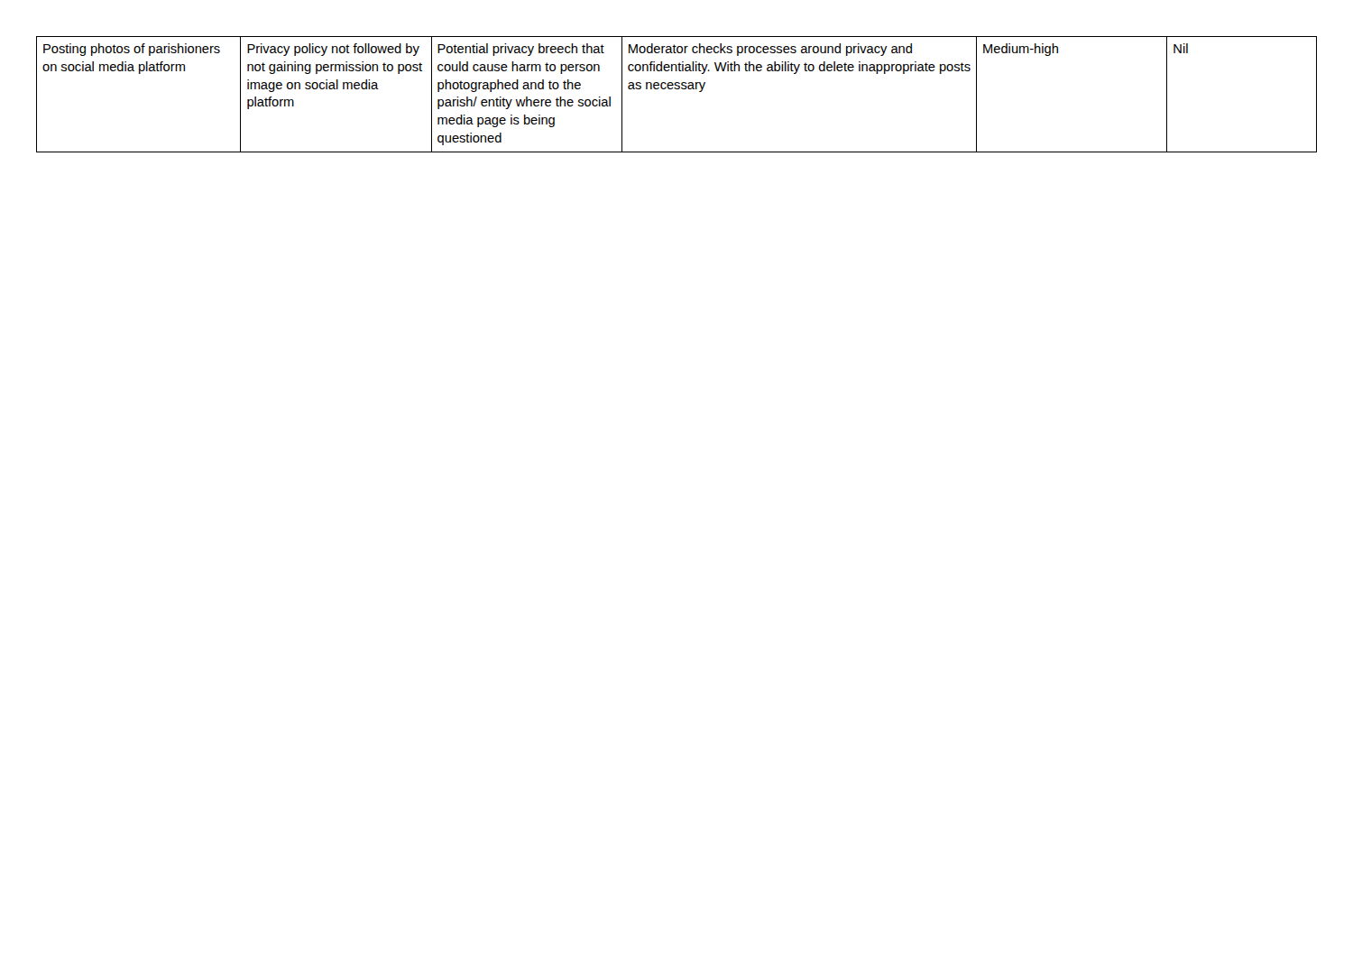| Posting photos of parishioners on social media platform | Privacy policy not followed by not gaining permission to post image on social media platform | Potential privacy breech that could cause harm to person photographed and to the parish/ entity where the social media page is being questioned | Moderator checks processes around privacy and confidentiality. With the ability to delete inappropriate posts as necessary | Medium-high | Nil |